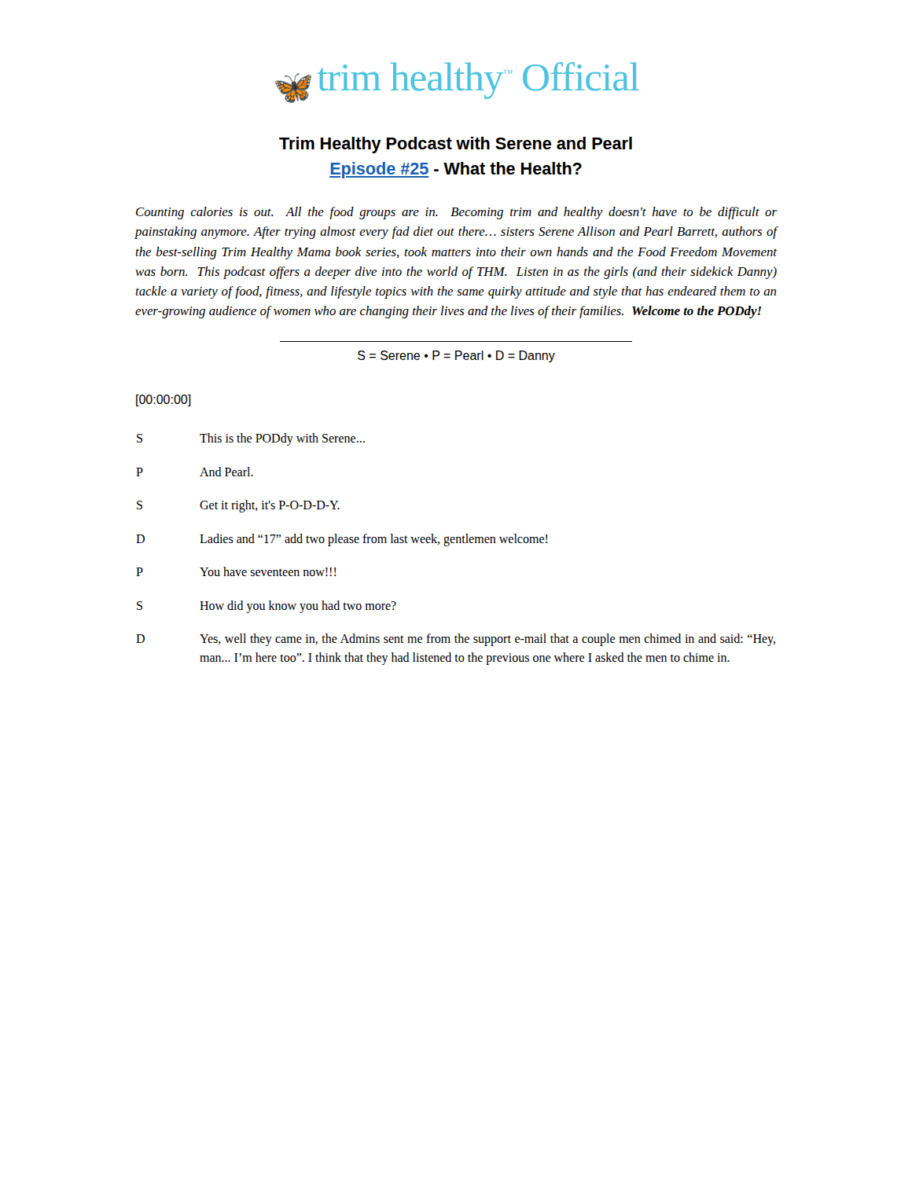🦋trim healthy™ Official
Trim Healthy Podcast with Serene and Pearl
Episode #25 - What the Health?
Counting calories is out. All the food groups are in. Becoming trim and healthy doesn't have to be difficult or painstaking anymore. After trying almost every fad diet out there… sisters Serene Allison and Pearl Barrett, authors of the best-selling Trim Healthy Mama book series, took matters into their own hands and the Food Freedom Movement was born. This podcast offers a deeper dive into the world of THM. Listen in as the girls (and their sidekick Danny) tackle a variety of food, fitness, and lifestyle topics with the same quirky attitude and style that has endeared them to an ever-growing audience of women who are changing their lives and the lives of their families. Welcome to the PODdy!
S = Serene • P = Pearl • D = Danny
[00:00:00]
| S | This is the PODdy with Serene... |
| P | And Pearl. |
| S | Get it right, it's P-O-D-D-Y. |
| D | Ladies and “17” add two please from last week, gentlemen welcome! |
| P | You have seventeen now!!! |
| S | How did you know you had two more? |
| D | Yes, well they came in, the Admins sent me from the support e-mail that a couple men chimed in and said: “Hey, man... I’m here too”. I think that they had listened to the previous one where I asked the men to chime in. |